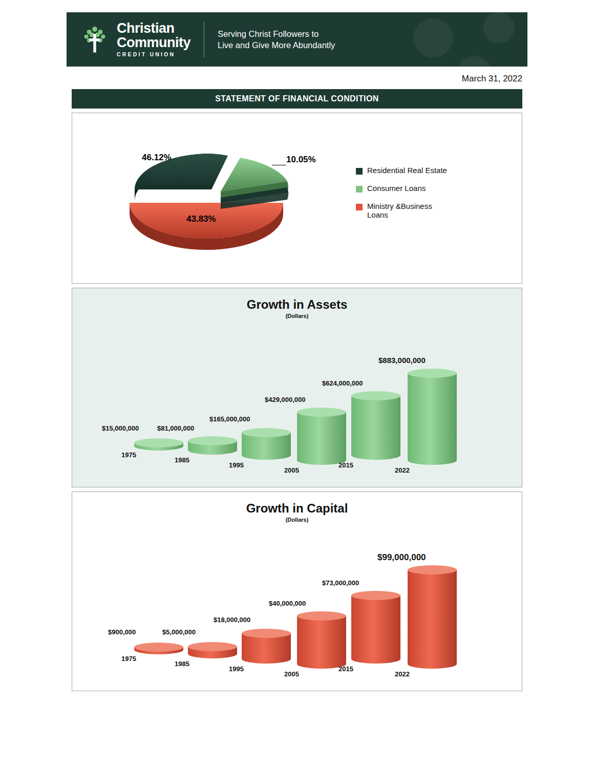Christian Community CREDIT UNION
Serving Christ Followers to
Live and Give More Abundantly
March 31, 2022
STATEMENT OF FINANCIAL CONDITION
46.12% 43.83% 10.05%
Residential Real Estate
Consumer Loans
Ministry &Business
Loans
Growth in Assets
(Dollars)
$15,000,000 $81,000,000 $165,000,000 $429,000,000 $624,000,000 $883,000,000 1975 1985 1995 2005 2015 2022
Growth in Capital
(Dollars)
$900,000 $5,000,000 $18,000,000 $40,000,000 $73,000,000 $99,000,000 1975 1985 1995 2005 2015 2022